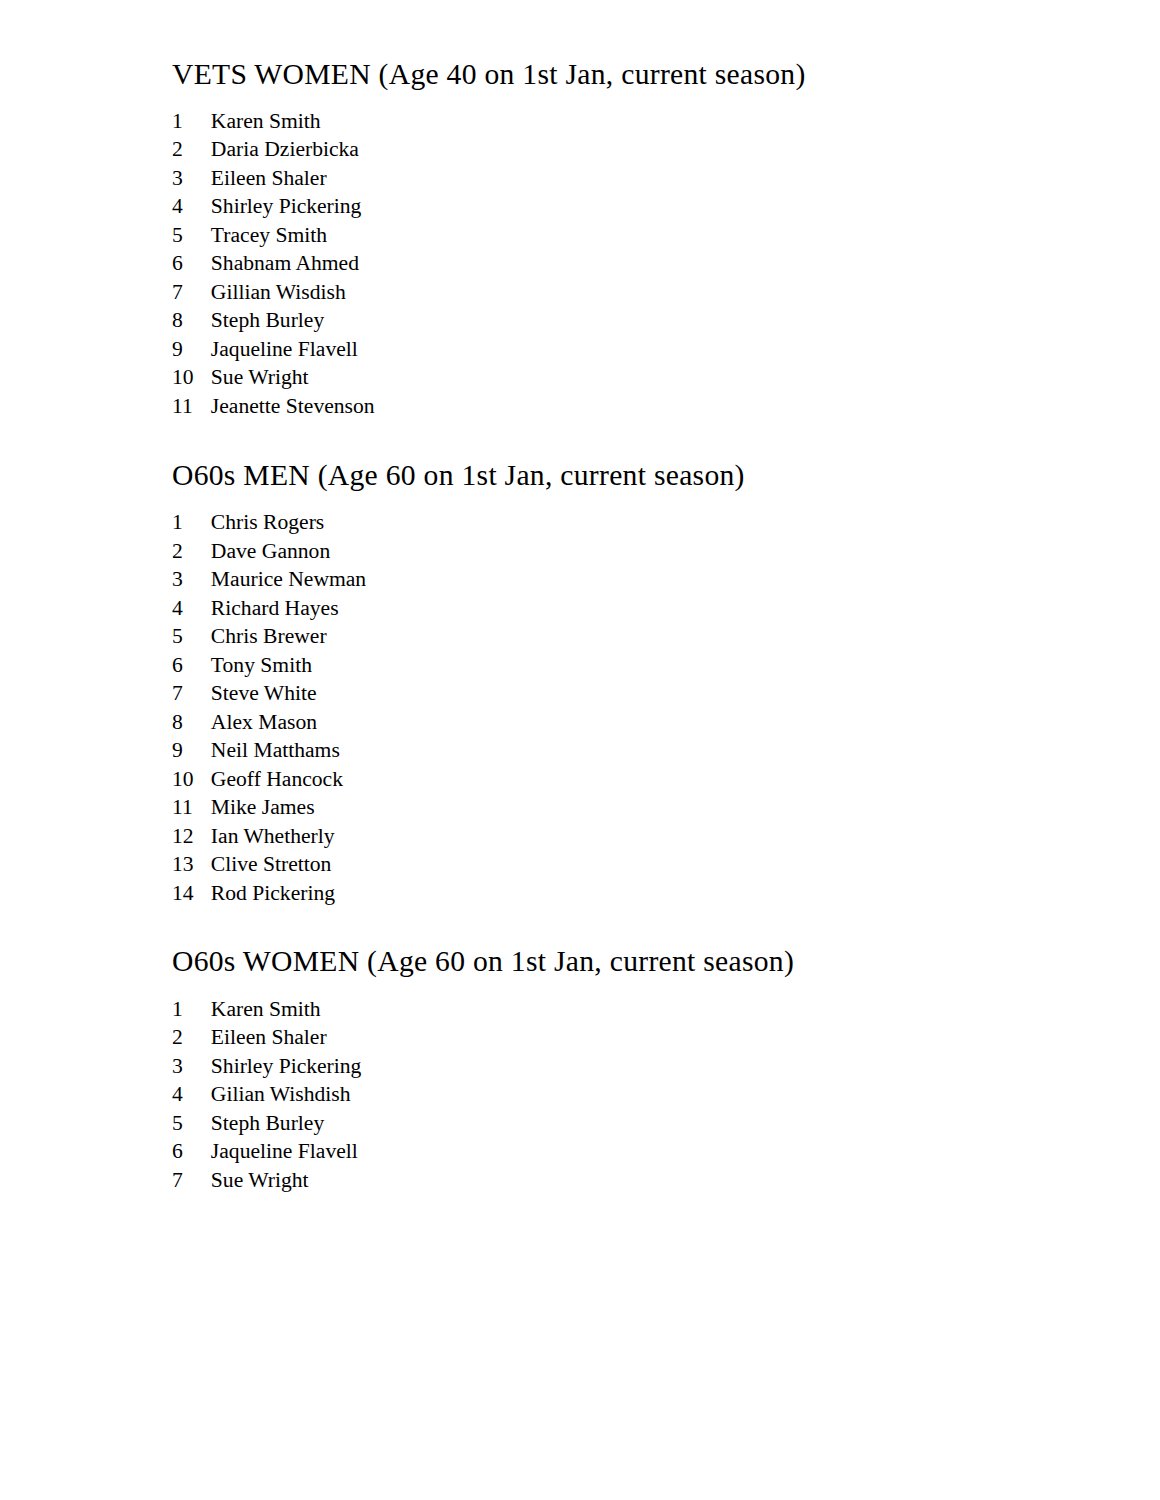VETS WOMEN (Age 40 on 1st Jan, current season)
1 Karen Smith
2 Daria Dzierbicka
3 Eileen Shaler
4 Shirley Pickering
5 Tracey Smith
6 Shabnam Ahmed
7 Gillian Wisdish
8 Steph Burley
9 Jaqueline Flavell
10 Sue Wright
11 Jeanette Stevenson
O60s MEN (Age 60 on 1st Jan, current season)
1 Chris Rogers
2 Dave Gannon
3 Maurice Newman
4 Richard Hayes
5 Chris Brewer
6 Tony Smith
7 Steve White
8 Alex Mason
9 Neil Matthams
10 Geoff Hancock
11 Mike James
12 Ian Whetherly
13 Clive Stretton
14 Rod Pickering
O60s WOMEN (Age 60 on 1st Jan, current season)
1 Karen Smith
2 Eileen Shaler
3 Shirley Pickering
4 Gilian Wishdish
5 Steph Burley
6 Jaqueline Flavell
7 Sue Wright